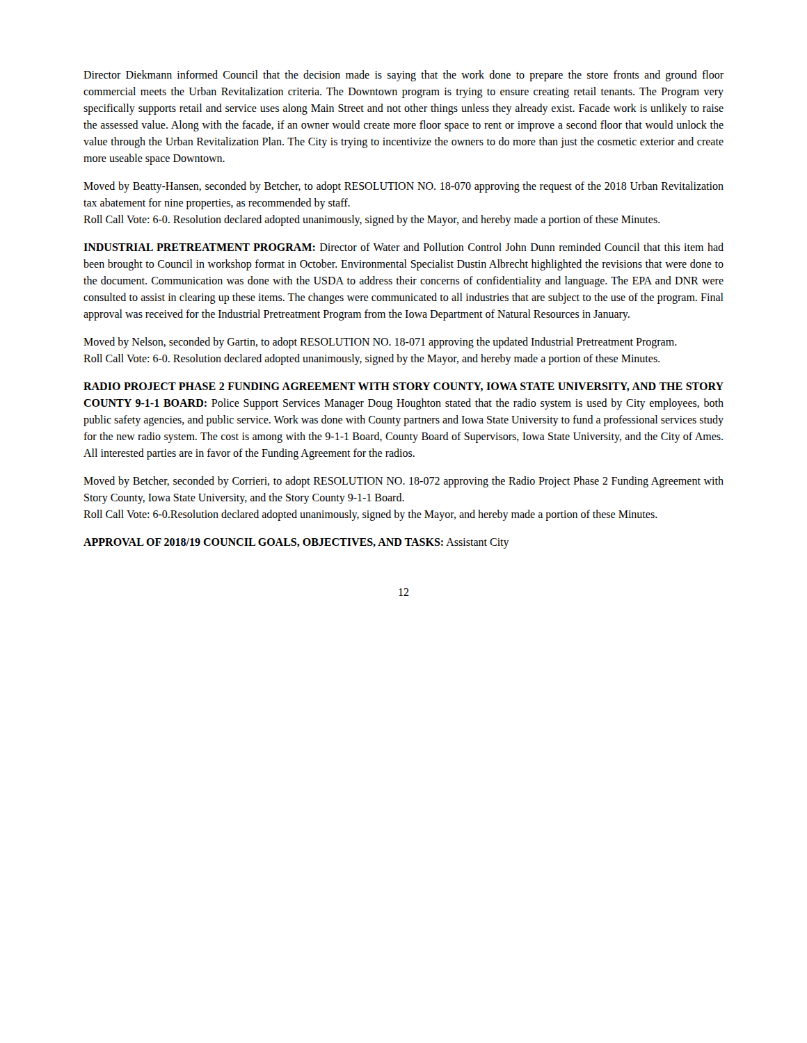Director Diekmann informed Council that the decision made is saying that the work done to prepare the store fronts and ground floor commercial meets the Urban Revitalization criteria. The Downtown program is trying to ensure creating retail tenants. The Program very specifically supports retail and service uses along Main Street and not other things unless they already exist. Facade work is unlikely to raise the assessed value. Along with the facade, if an owner would create more floor space to rent or improve a second floor that would unlock the value through the Urban Revitalization Plan. The City is trying to incentivize the owners to do more than just the cosmetic exterior and create more useable space Downtown.
Moved by Beatty-Hansen, seconded by Betcher, to adopt RESOLUTION NO. 18-070 approving the request of the 2018 Urban Revitalization tax abatement for nine properties, as recommended by staff.
Roll Call Vote: 6-0. Resolution declared adopted unanimously, signed by the Mayor, and hereby made a portion of these Minutes.
INDUSTRIAL PRETREATMENT PROGRAM: Director of Water and Pollution Control John Dunn reminded Council that this item had been brought to Council in workshop format in October. Environmental Specialist Dustin Albrecht highlighted the revisions that were done to the document. Communication was done with the USDA to address their concerns of confidentiality and language. The EPA and DNR were consulted to assist in clearing up these items. The changes were communicated to all industries that are subject to the use of the program. Final approval was received for the Industrial Pretreatment Program from the Iowa Department of Natural Resources in January.
Moved by Nelson, seconded by Gartin, to adopt RESOLUTION NO. 18-071 approving the updated Industrial Pretreatment Program.
Roll Call Vote: 6-0. Resolution declared adopted unanimously, signed by the Mayor, and hereby made a portion of these Minutes.
RADIO PROJECT PHASE 2 FUNDING AGREEMENT WITH STORY COUNTY, IOWA STATE UNIVERSITY, AND THE STORY COUNTY 9-1-1 BOARD: Police Support Services Manager Doug Houghton stated that the radio system is used by City employees, both public safety agencies, and public service. Work was done with County partners and Iowa State University to fund a professional services study for the new radio system. The cost is among with the 9-1-1 Board, County Board of Supervisors, Iowa State University, and the City of Ames. All interested parties are in favor of the Funding Agreement for the radios.
Moved by Betcher, seconded by Corrieri, to adopt RESOLUTION NO. 18-072 approving the Radio Project Phase 2 Funding Agreement with Story County, Iowa State University, and the Story County 9-1-1 Board.
Roll Call Vote: 6-0.Resolution declared adopted unanimously, signed by the Mayor, and hereby made a portion of these Minutes.
APPROVAL OF 2018/19 COUNCIL GOALS, OBJECTIVES, AND TASKS: Assistant City
12